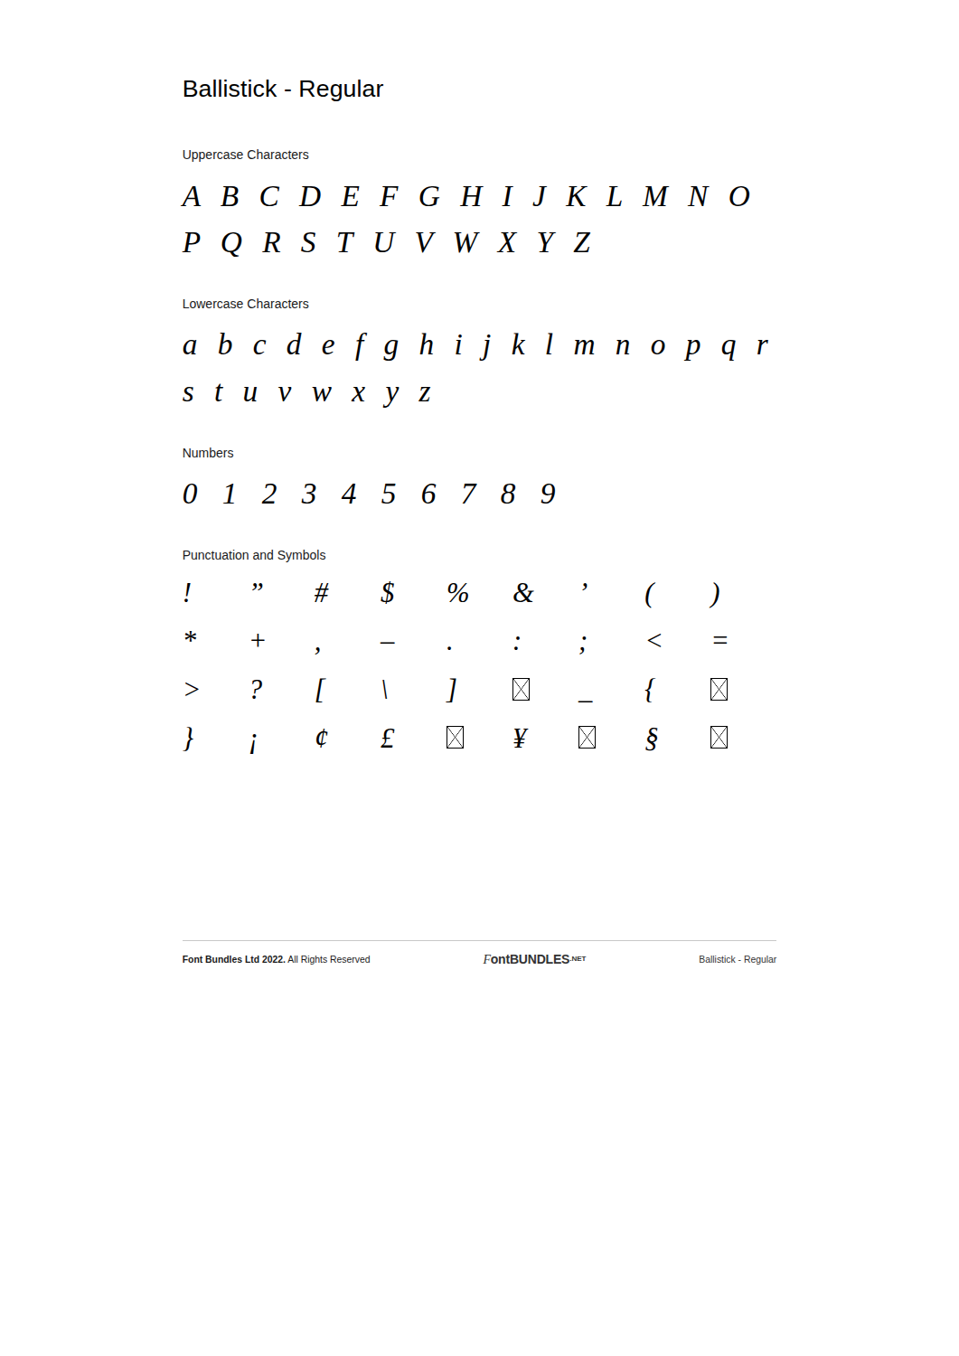Ballistick - Regular
Uppercase Characters
A B C D E F G H I J K L M N O P Q R S T U V W X Y Z
Lowercase Characters
a b c d e f g h i j k l m n o p q r s t u v w x y z
Numbers
0 1 2 3 4 5 6 7 8 9
Punctuation and Symbols
!”#$%&’() *+,–.:;<= >?[\] _{ }¡¢£ ¥ §
Font Bundles Ltd 2022. All Rights Reserved
FontBUNDLES.NET
Ballistick - Regular